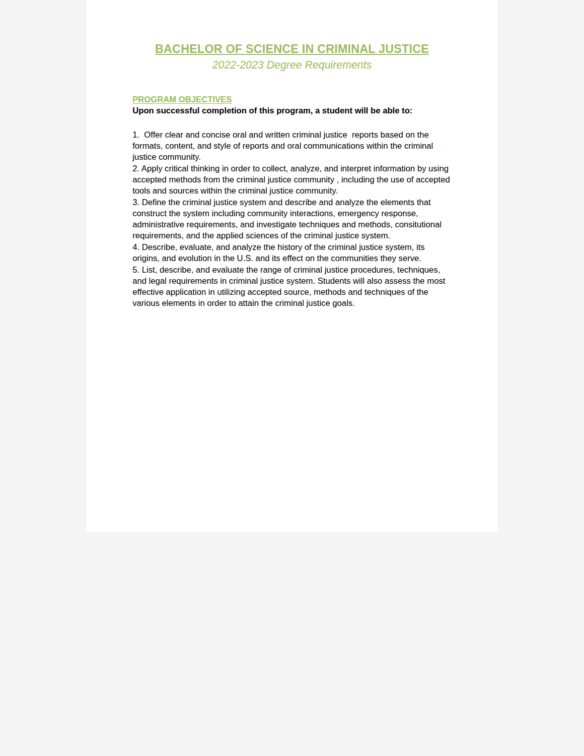BACHELOR OF SCIENCE IN CRIMINAL JUSTICE
2022-2023 Degree Requirements
PROGRAM OBJECTIVES
Upon successful completion of this program, a student will be able to:
1. Offer clear and concise oral and written criminal justice reports based on the formats, content, and style of reports and oral communications within the criminal justice community.
2. Apply critical thinking in order to collect, analyze, and interpret information by using accepted methods from the criminal justice community , including the use of accepted tools and sources within the criminal justice community.
3. Define the criminal justice system and describe and analyze the elements that construct the system including community interactions, emergency response, administrative requirements, and investigate techniques and methods, consitutional requirements, and the applied sciences of the criminal justice system.
4. Describe, evaluate, and analyze the history of the criminal justice system, its origins, and evolution in the U.S. and its effect on the communities they serve.
5. List, describe, and evaluate the range of criminal justice procedures, techniques, and legal requirements in criminal justice system. Students will also assess the most effective application in utilizing accepted source, methods and techniques of the various elements in order to attain the criminal justice goals.